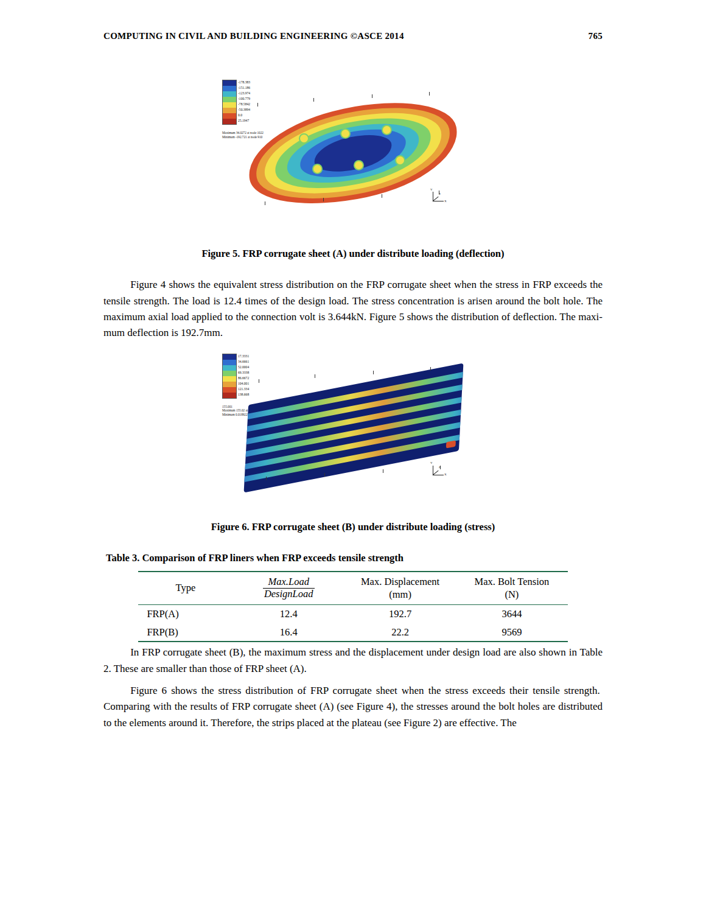Computing in Civil and Building Engineering ©ASCE 2014 765
-178.383 -151.186 -123.974 -100.779 -78.5842 -50.3894 0.0 25.1947
Maximum 34.0272 at node 1022
Minimum -192.721 at node 910
XYZ
Figure 5. FRP corrugate sheet (A) under distribute loading (deflection)
Figure 4 shows the equivalent stress distribution on the FRP corrugate sheet when the stress in FRP exceeds the tensile strength. The load is 12.4 times of the design load. The stress concentration is arisen around the bolt hole. The maximum axial load applied to the connection volt is 3.644kN. Figure 5 shows the distribution of deflection. The maximum deflection is 192.7mm.
17.3331 34.6661 52.0004 69.3338 86.6672 104.001 121.334 138.668
155.001
Maximum 155.02 at node 852
Minimum 0.0189221 at node 4248
XYZ
Figure 6. FRP corrugate sheet (B) under distribute loading (stress)
Table 3. Comparison of FRP liners when FRP exceeds tensile strength
| Type | Max.Load DesignLoad | Max. Displacement (mm) | Max. Bolt Tension (N) |
| --- | --- | --- | --- |
| FRP(A) | 12.4 | 192.7 | 3644 |
| FRP(B) | 16.4 | 22.2 | 9569 |
In FRP corrugate sheet (B), the maximum stress and the displacement under design load are also shown in Table 2. These are smaller than those of FRP sheet (A).
Figure 6 shows the stress distribution of FRP corrugate sheet when the stress exceeds their tensile strength. Comparing with the results of FRP corrugate sheet (A) (see Figure 4), the stresses around the bolt holes are distributed to the elements around it. Therefore, the strips placed at the plateau (see Figure 2) are effective. The